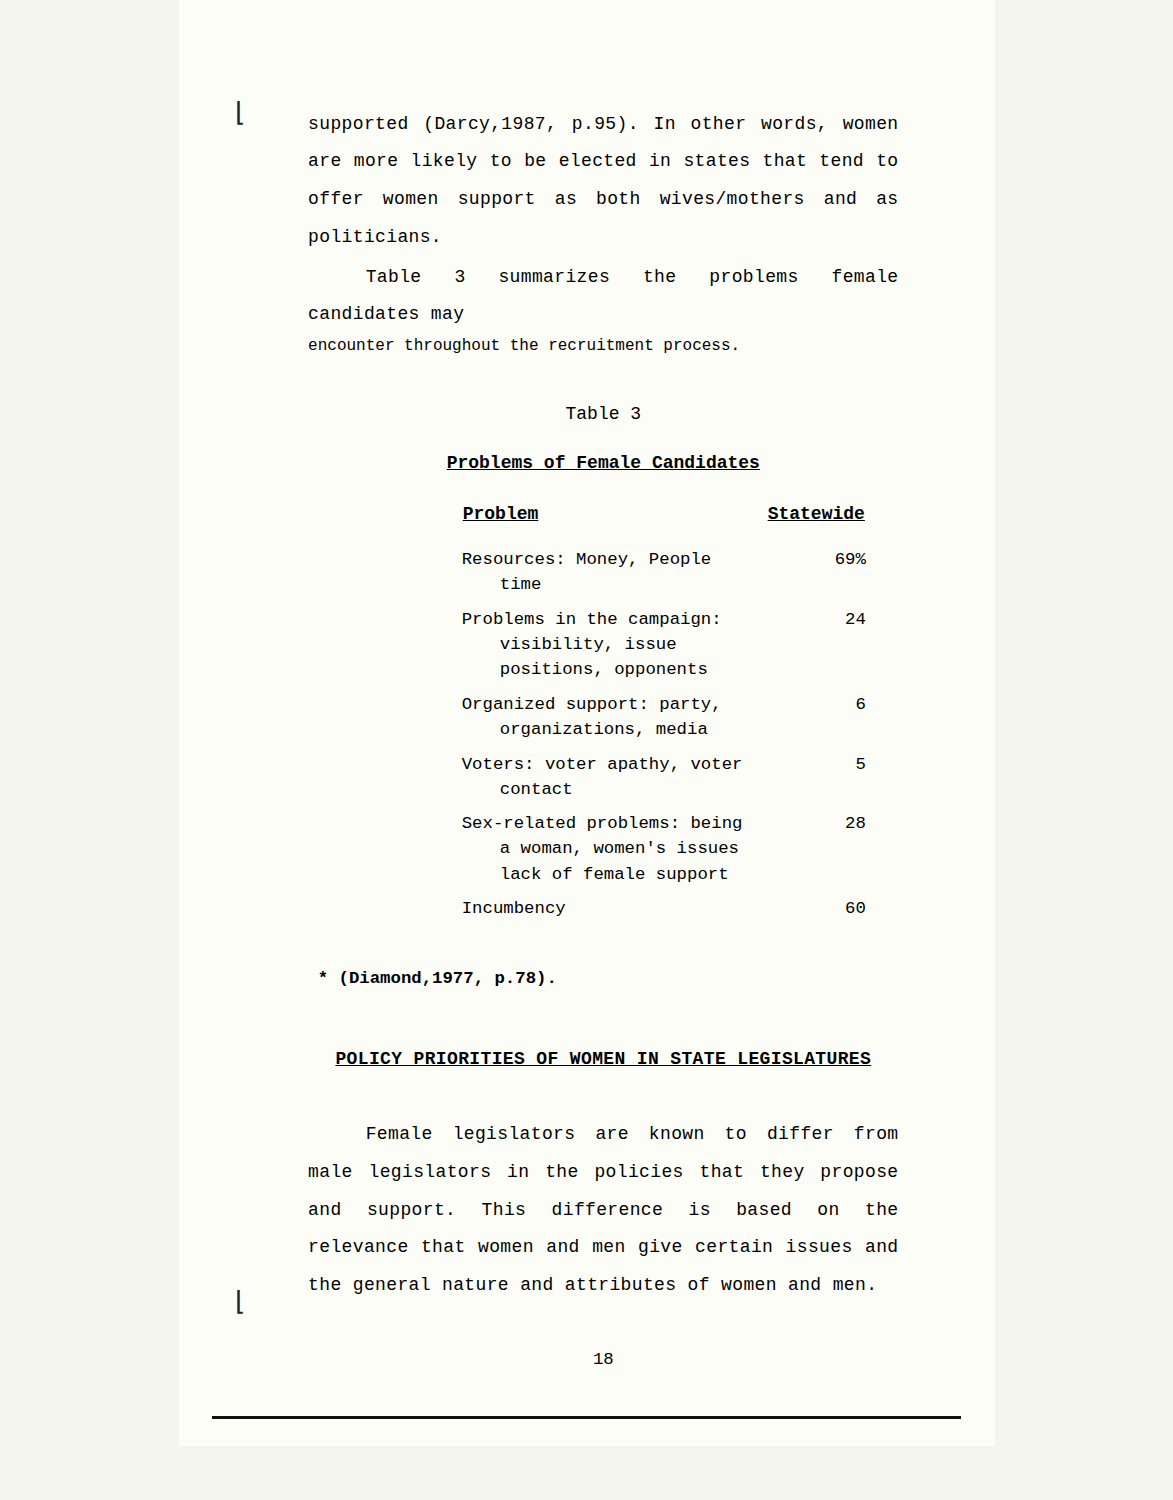⌊
⌊
supported (Darcy,1987, p.95). In other words, women are more likely to be elected in states that tend to offer women support as both wives/mothers and as politicians.
Table 3 summarizes the problems female candidates may
encounter throughout the recruitment process.
Table 3
Problems of Female Candidates
| Problem | Statewide |
| --- | --- |
| Resources: Money, People time | 69% |
| Problems in the campaign: visibility, issue positions, opponents | 24 |
| Organized support: party, organizations, media | 6 |
| Voters: voter apathy, voter contact | 5 |
| Sex-related problems: being a woman, women's issues lack of female support | 28 |
| Incumbency | 60 |
* (Diamond,1977, p.78).
POLICY PRIORITIES OF WOMEN IN STATE LEGISLATURES
Female legislators are known to differ from male legislators in the policies that they propose and support. This difference is based on the relevance that women and men give certain issues and the general nature and attributes of women and men.
18